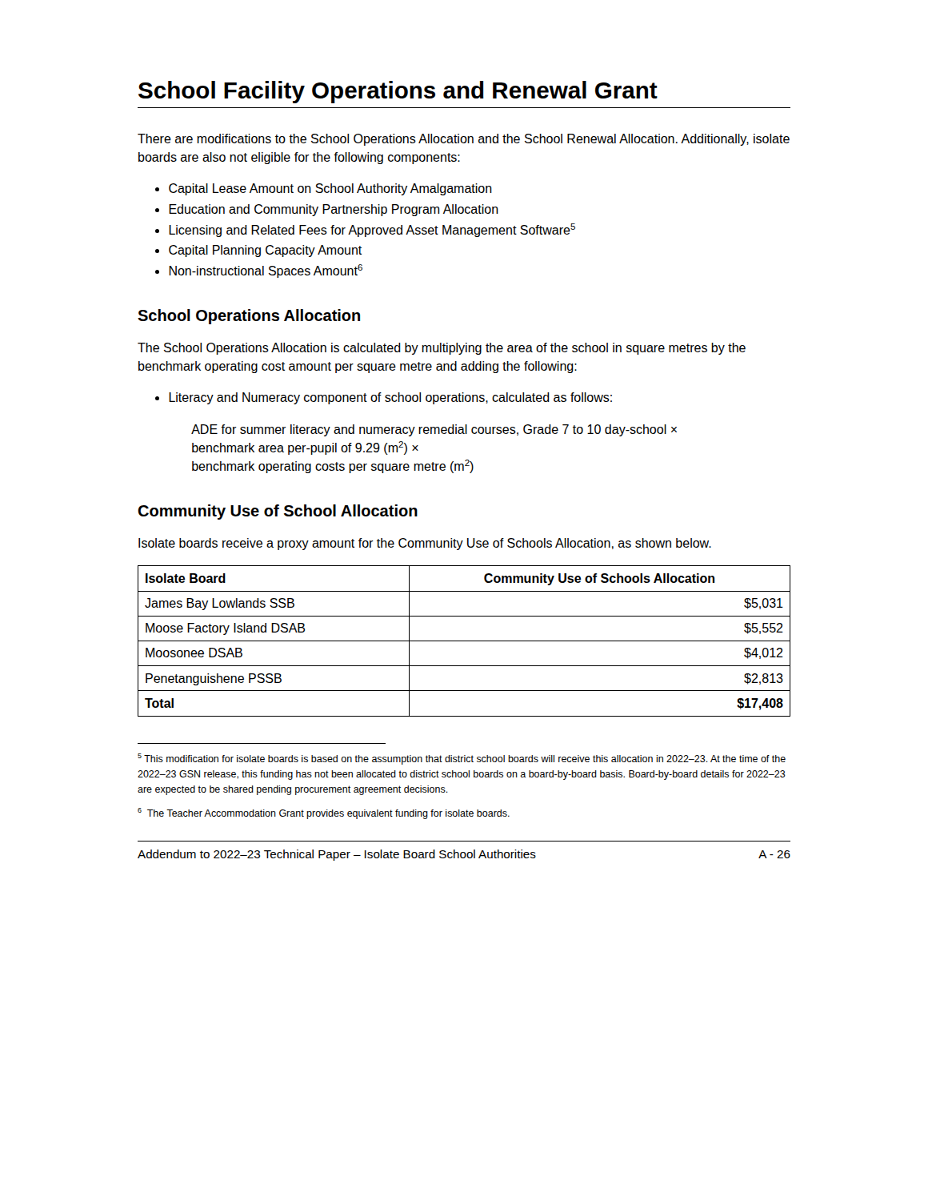School Facility Operations and Renewal Grant
There are modifications to the School Operations Allocation and the School Renewal Allocation. Additionally, isolate boards are also not eligible for the following components:
Capital Lease Amount on School Authority Amalgamation
Education and Community Partnership Program Allocation
Licensing and Related Fees for Approved Asset Management Software5
Capital Planning Capacity Amount
Non-instructional Spaces Amount6
School Operations Allocation
The School Operations Allocation is calculated by multiplying the area of the school in square metres by the benchmark operating cost amount per square metre and adding the following:
Literacy and Numeracy component of school operations, calculated as follows:
ADE for summer literacy and numeracy remedial courses, Grade 7 to 10 day-school ×
benchmark area per-pupil of 9.29 (m2) ×
benchmark operating costs per square metre (m2)
Community Use of School Allocation
Isolate boards receive a proxy amount for the Community Use of Schools Allocation, as shown below.
| Isolate Board | Community Use of Schools Allocation |
| --- | --- |
| James Bay Lowlands SSB | $5,031 |
| Moose Factory Island DSAB | $5,552 |
| Moosonee DSAB | $4,012 |
| Penetanguishene PSSB | $2,813 |
| Total | $17,408 |
5 This modification for isolate boards is based on the assumption that district school boards will receive this allocation in 2022–23. At the time of the 2022–23 GSN release, this funding has not been allocated to district school boards on a board-by-board basis. Board-by-board details for 2022–23 are expected to be shared pending procurement agreement decisions.
6 The Teacher Accommodation Grant provides equivalent funding for isolate boards.
Addendum to 2022–23 Technical Paper – Isolate Board School Authorities A - 26